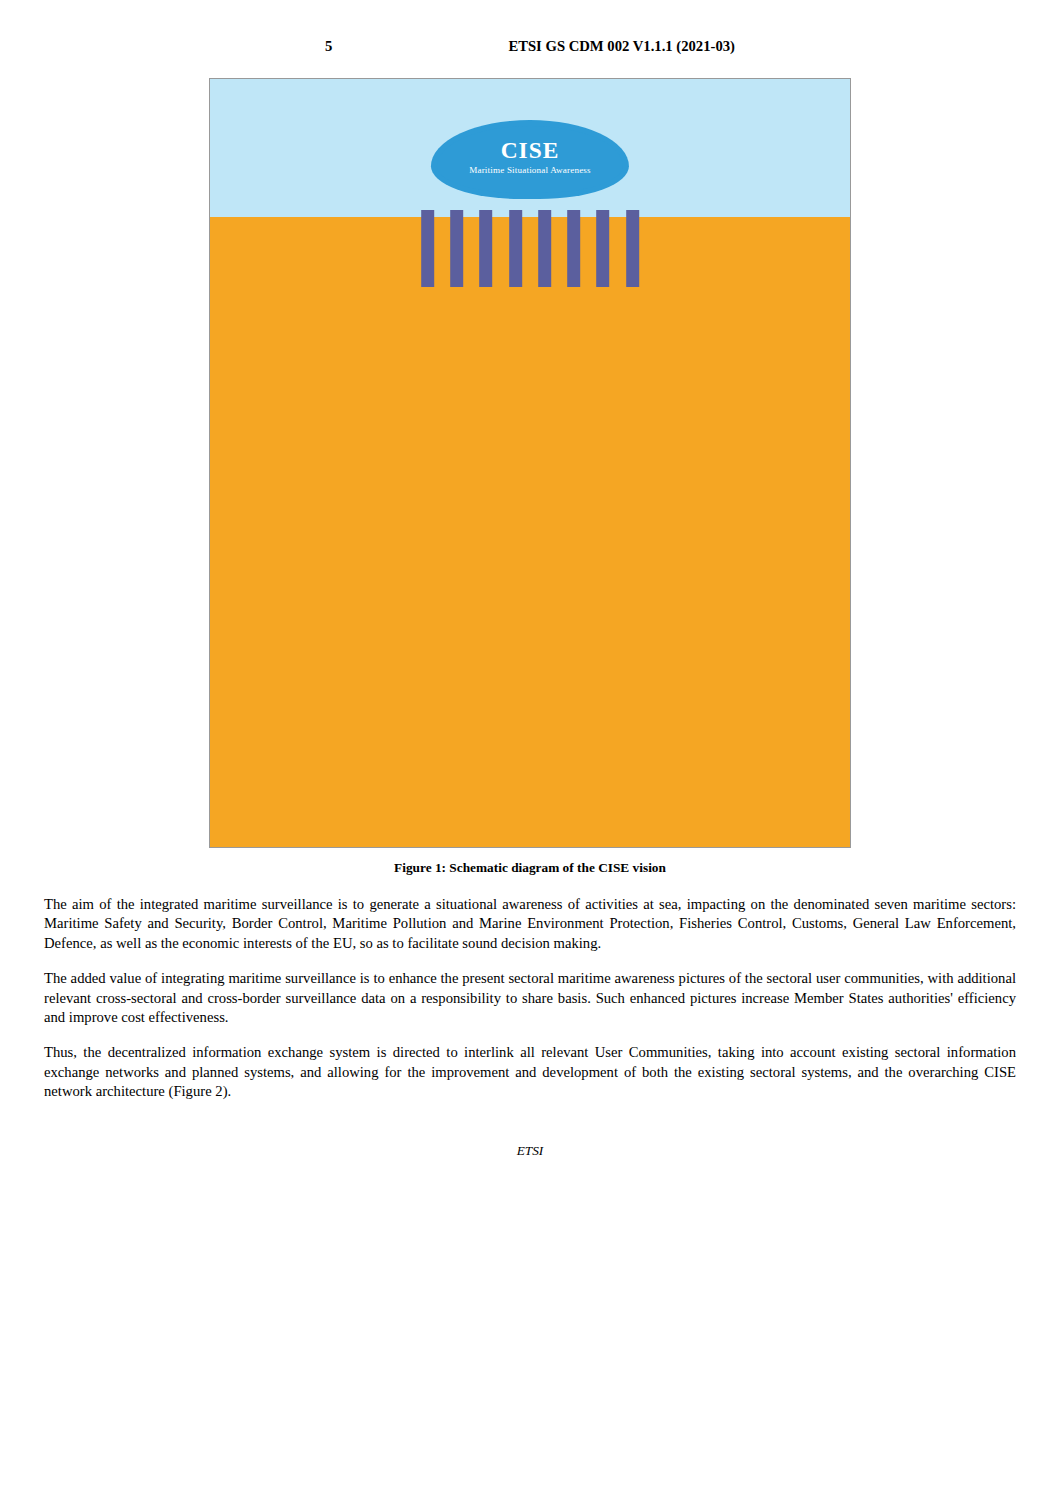5 ETSI GS CDM 002 V1.1.1 (2021-03)
CISE
Maritime Situational Awareness
Illustration showing ships, sailing boats, coastal monitoring stations, a satellite and radar coverage cones over a stylised map of Europe and the Mediterranean, all linked to the CISE cloud.
Figure 1: Schematic diagram of the CISE vision
The aim of the integrated maritime surveillance is to generate a situational awareness of activities at sea, impacting on the denominated seven maritime sectors: Maritime Safety and Security, Border Control, Maritime Pollution and Marine Environment Protection, Fisheries Control, Customs, General Law Enforcement, Defence, as well as the economic interests of the EU, so as to facilitate sound decision making.
The added value of integrating maritime surveillance is to enhance the present sectoral maritime awareness pictures of the sectoral user communities, with additional relevant cross-sectoral and cross-border surveillance data on a responsibility to share basis. Such enhanced pictures increase Member States authorities' efficiency and improve cost effectiveness.
Thus, the decentralized information exchange system is directed to interlink all relevant User Communities, taking into account existing sectoral information exchange networks and planned systems, and allowing for the improvement and development of both the existing sectoral systems, and the overarching CISE network architecture (Figure 2).
ETSI